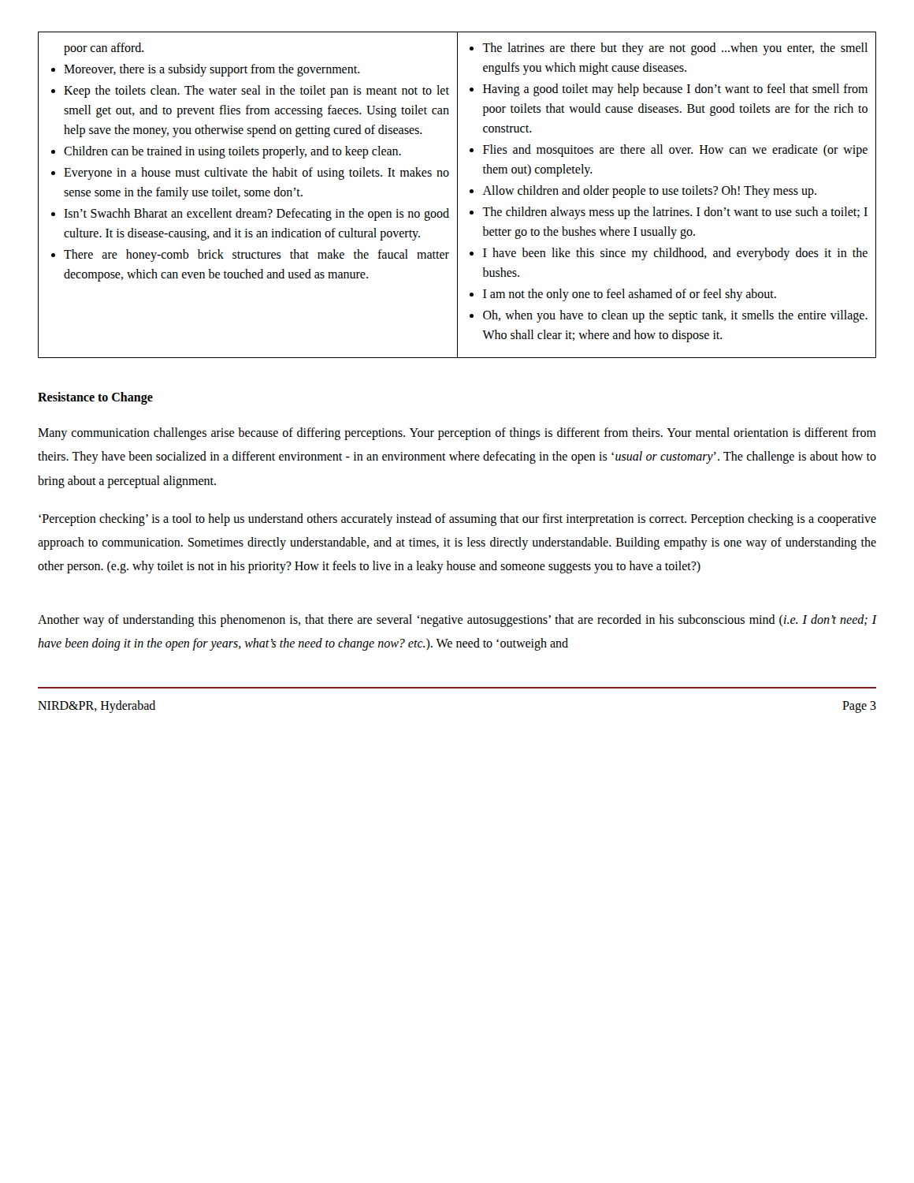| poor can afford. Moreover, there is a subsidy support from the government. Keep the toilets clean. The water seal in the toilet pan is meant not to let smell get out, and to prevent flies from accessing faeces. Using toilet can help save the money, you otherwise spend on getting cured of diseases. Children can be trained in using toilets properly, and to keep clean. Everyone in a house must cultivate the habit of using toilets. It makes no sense some in the family use toilet, some don’t. Isn’t Swachh Bharat an excellent dream? Defecating in the open is no good culture. It is disease-causing, and it is an indication of cultural poverty. There are honey-comb brick structures that make the faucal matter decompose, which can even be touched and used as manure. | The latrines are there but they are not good ...when you enter, the smell engulfs you which might cause diseases. Having a good toilet may help because I don’t want to feel that smell from poor toilets that would cause diseases. But good toilets are for the rich to construct. Flies and mosquitoes are there all over. How can we eradicate (or wipe them out) completely. Allow children and older people to use toilets? Oh! They mess up. The children always mess up the latrines. I don’t want to use such a toilet; I better go to the bushes where I usually go. I have been like this since my childhood, and everybody does it in the bushes. I am not the only one to feel ashamed of or feel shy about. Oh, when you have to clean up the septic tank, it smells the entire village. Who shall clear it; where and how to dispose it. |
Resistance to Change
Many communication challenges arise because of differing perceptions. Your perception of things is different from theirs. Your mental orientation is different from theirs. They have been socialized in a different environment - in an environment where defecating in the open is ‘usual or customary’. The challenge is about how to bring about a perceptual alignment.
‘Perception checking’ is a tool to help us understand others accurately instead of assuming that our first interpretation is correct. Perception checking is a cooperative approach to communication. Sometimes directly understandable, and at times, it is less directly understandable. Building empathy is one way of understanding the other person. (e.g. why toilet is not in his priority? How it feels to live in a leaky house and someone suggests you to have a toilet?)
Another way of understanding this phenomenon is, that there are several ‘negative autosuggestions’ that are recorded in his subconscious mind (i.e. I don’t need; I have been doing it in the open for years, what’s the need to change now? etc.). We need to ‘outweigh and
NIRD&PR, Hyderabad Page 3